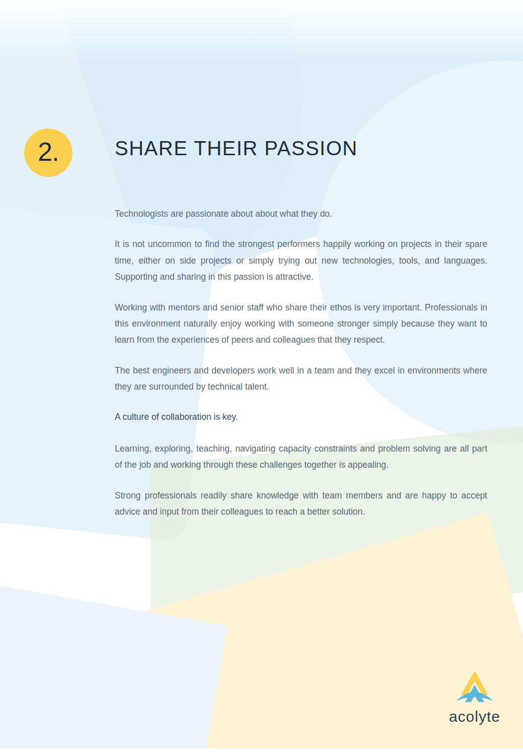2.
Share their passion
Technologists are passionate about about what they do.
It is not uncommon to find the strongest performers happily working on projects in their spare time, either on side projects or simply trying out new technologies, tools, and languages. Supporting and sharing in this passion is attractive.
Working with mentors and senior staff who share their ethos is very important. Professionals in this environment naturally enjoy working with someone stronger simply because they want to learn from the experiences of peers and colleagues that they respect.
The best engineers and developers work well in a team and they excel in environments where they are surrounded by technical talent.
A culture of collaboration is key.
Learning, exploring, teaching, navigating capacity constraints and problem solving are all part of the job and working through these challenges together is appealing.
Strong professionals readily share knowledge with team members and are happy to accept advice and input from their colleagues to reach a better solution.
acolyte